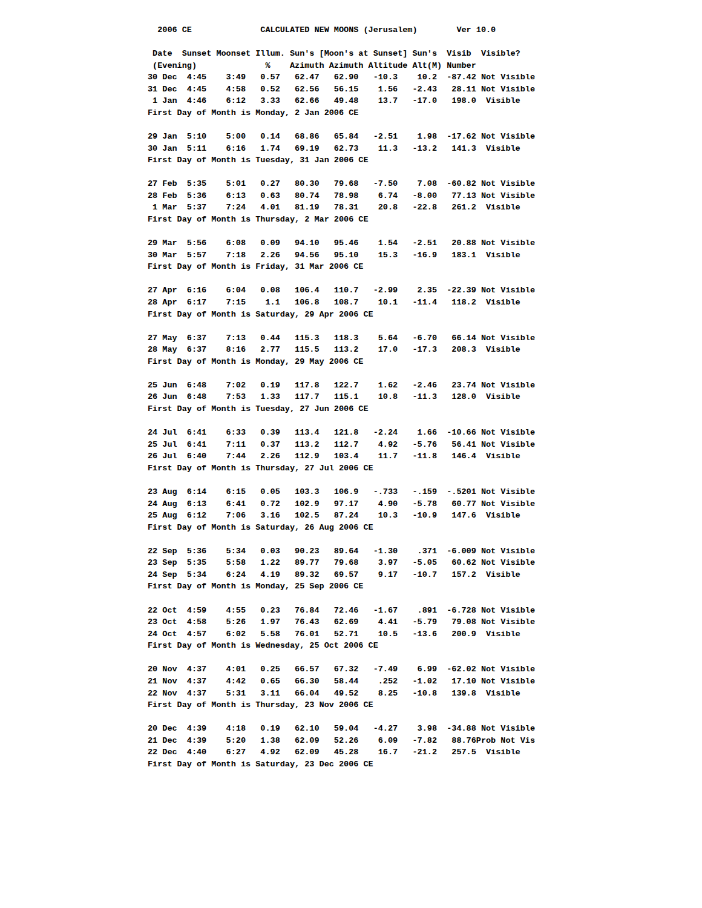2006 CE              CALCULATED NEW MOONS (Jerusalem)        Ver 10.0

 Date  Sunset Moonset Illum. Sun's [Moon's at Sunset] Sun's  Visib  Visible?
 (Evening)              %    Azimuth Azimuth Altitude Alt(M) Number
30 Dec  4:45    3:49   0.57   62.47   62.90   -10.3    10.2  -87.42 Not Visible
31 Dec  4:45    4:58   0.52   62.56   56.15    1.56   -2.43   28.11 Not Visible
 1 Jan  4:46    6:12   3.33   62.66   49.48    13.7   -17.0   198.0  Visible
First Day of Month is Monday, 2 Jan 2006 CE

29 Jan  5:10    5:00   0.14   68.86   65.84   -2.51    1.98  -17.62 Not Visible
30 Jan  5:11    6:16   1.74   69.19   62.73    11.3   -13.2   141.3  Visible
First Day of Month is Tuesday, 31 Jan 2006 CE

27 Feb  5:35    5:01   0.27   80.30   79.68   -7.50    7.08  -60.82 Not Visible
28 Feb  5:36    6:13   0.63   80.74   78.98    6.74   -8.00   77.13 Not Visible
 1 Mar  5:37    7:24   4.01   81.19   78.31    20.8   -22.8   261.2  Visible
First Day of Month is Thursday, 2 Mar 2006 CE

29 Mar  5:56    6:08   0.09   94.10   95.46    1.54   -2.51   20.88 Not Visible
30 Mar  5:57    7:18   2.26   94.56   95.10    15.3   -16.9   183.1  Visible
First Day of Month is Friday, 31 Mar 2006 CE

27 Apr  6:16    6:04   0.08   106.4   110.7   -2.99    2.35  -22.39 Not Visible
28 Apr  6:17    7:15    1.1   106.8   108.7    10.1   -11.4   118.2  Visible
First Day of Month is Saturday, 29 Apr 2006 CE

27 May  6:37    7:13   0.44   115.3   118.3    5.64   -6.70   66.14 Not Visible
28 May  6:37    8:16   2.77   115.5   113.2    17.0   -17.3   208.3  Visible
First Day of Month is Monday, 29 May 2006 CE

25 Jun  6:48    7:02   0.19   117.8   122.7    1.62   -2.46   23.74 Not Visible
26 Jun  6:48    7:53   1.33   117.7   115.1    10.8   -11.3   128.0  Visible
First Day of Month is Tuesday, 27 Jun 2006 CE

24 Jul  6:41    6:33   0.39   113.4   121.8   -2.24    1.66  -10.66 Not Visible
25 Jul  6:41    7:11   0.37   113.2   112.7    4.92   -5.76   56.41 Not Visible
26 Jul  6:40    7:44   2.26   112.9   103.4    11.7   -11.8   146.4  Visible
First Day of Month is Thursday, 27 Jul 2006 CE

23 Aug  6:14    6:15   0.05   103.3   106.9   -.733   -.159  -.5201 Not Visible
24 Aug  6:13    6:41   0.72   102.9   97.17    4.90   -5.78   60.77 Not Visible
25 Aug  6:12    7:06   3.16   102.5   87.24    10.3   -10.9   147.6  Visible
First Day of Month is Saturday, 26 Aug 2006 CE

22 Sep  5:36    5:34   0.03   90.23   89.64   -1.30    .371  -6.009 Not Visible
23 Sep  5:35    5:58   1.22   89.77   79.68    3.97   -5.05   60.62 Not Visible
24 Sep  5:34    6:24   4.19   89.32   69.57    9.17   -10.7   157.2  Visible
First Day of Month is Monday, 25 Sep 2006 CE

22 Oct  4:59    4:55   0.23   76.84   72.46   -1.67    .891  -6.728 Not Visible
23 Oct  4:58    5:26   1.97   76.43   62.69    4.41   -5.79   79.08 Not Visible
24 Oct  4:57    6:02   5.58   76.01   52.71    10.5   -13.6   200.9  Visible
First Day of Month is Wednesday, 25 Oct 2006 CE

20 Nov  4:37    4:01   0.25   66.57   67.32   -7.49    6.99  -62.02 Not Visible
21 Nov  4:37    4:42   0.65   66.30   58.44    .252   -1.02   17.10 Not Visible
22 Nov  4:37    5:31   3.11   66.04   49.52    8.25   -10.8   139.8  Visible
First Day of Month is Thursday, 23 Nov 2006 CE

20 Dec  4:39    4:18   0.19   62.10   59.04   -4.27    3.98  -34.88 Not Visible
21 Dec  4:39    5:20   1.38   62.09   52.26    6.09   -7.82   88.76Prob Not Vis
22 Dec  4:40    6:27   4.92   62.09   45.28    16.7   -21.2   257.5  Visible
First Day of Month is Saturday, 23 Dec 2006 CE